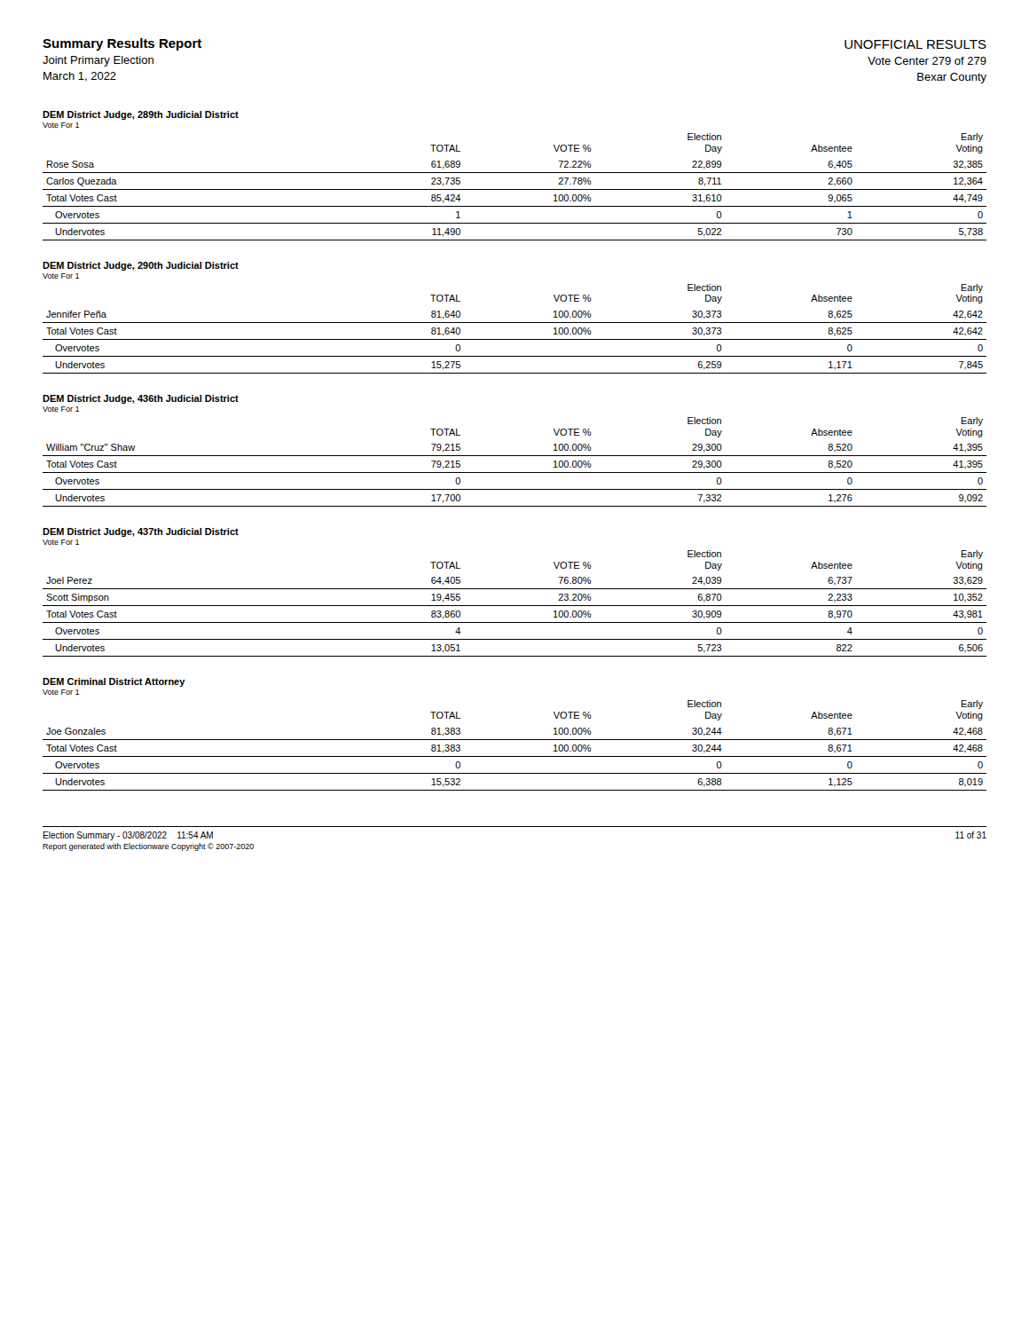Summary Results Report
Joint Primary Election
March 1, 2022
UNOFFICIAL RESULTS
Vote Center 279 of 279
Bexar County
DEM District Judge, 289th Judicial District
Vote For 1
| | TOTAL | VOTE % | Election Day | Absentee | Early Voting |
| --- | --- | --- | --- | --- | --- |
| Rose Sosa | 61,689 | 72.22% | 22,899 | 6,405 | 32,385 |
| Carlos Quezada | 23,735 | 27.78% | 8,711 | 2,660 | 12,364 |
| Total Votes Cast | 85,424 | 100.00% | 31,610 | 9,065 | 44,749 |
| Overvotes | 1 | | 0 | 1 | 0 |
| Undervotes | 11,490 | | 5,022 | 730 | 5,738 |
DEM District Judge, 290th Judicial District
Vote For 1
| | TOTAL | VOTE % | Election Day | Absentee | Early Voting |
| --- | --- | --- | --- | --- | --- |
| Jennifer Peña | 81,640 | 100.00% | 30,373 | 8,625 | 42,642 |
| Total Votes Cast | 81,640 | 100.00% | 30,373 | 8,625 | 42,642 |
| Overvotes | 0 | | 0 | 0 | 0 |
| Undervotes | 15,275 | | 6,259 | 1,171 | 7,845 |
DEM District Judge, 436th Judicial District
Vote For 1
| | TOTAL | VOTE % | Election Day | Absentee | Early Voting |
| --- | --- | --- | --- | --- | --- |
| William "Cruz" Shaw | 79,215 | 100.00% | 29,300 | 8,520 | 41,395 |
| Total Votes Cast | 79,215 | 100.00% | 29,300 | 8,520 | 41,395 |
| Overvotes | 0 | | 0 | 0 | 0 |
| Undervotes | 17,700 | | 7,332 | 1,276 | 9,092 |
DEM District Judge, 437th Judicial District
Vote For 1
| | TOTAL | VOTE % | Election Day | Absentee | Early Voting |
| --- | --- | --- | --- | --- | --- |
| Joel Perez | 64,405 | 76.80% | 24,039 | 6,737 | 33,629 |
| Scott Simpson | 19,455 | 23.20% | 6,870 | 2,233 | 10,352 |
| Total Votes Cast | 83,860 | 100.00% | 30,909 | 8,970 | 43,981 |
| Overvotes | 4 | | 0 | 4 | 0 |
| Undervotes | 13,051 | | 5,723 | 822 | 6,506 |
DEM Criminal District Attorney
Vote For 1
| | TOTAL | VOTE % | Election Day | Absentee | Early Voting |
| --- | --- | --- | --- | --- | --- |
| Joe Gonzales | 81,383 | 100.00% | 30,244 | 8,671 | 42,468 |
| Total Votes Cast | 81,383 | 100.00% | 30,244 | 8,671 | 42,468 |
| Overvotes | 0 | | 0 | 0 | 0 |
| Undervotes | 15,532 | | 6,388 | 1,125 | 8,019 |
Election Summary - 03/08/2022 11:54 AM
Report generated with Electionware Copyright © 2007-2020
11 of 31